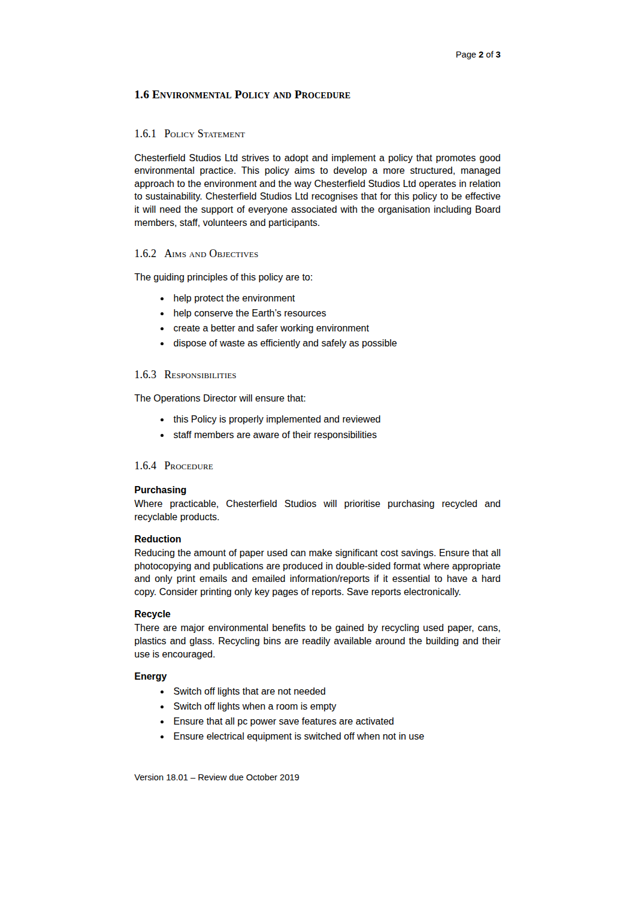Page 2 of 3
1.6 Environmental Policy and Procedure
1.6.1 Policy Statement
Chesterfield Studios Ltd strives to adopt and implement a policy that promotes good environmental practice. This policy aims to develop a more structured, managed approach to the environment and the way Chesterfield Studios Ltd operates in relation to sustainability. Chesterfield Studios Ltd recognises that for this policy to be effective it will need the support of everyone associated with the organisation including Board members, staff, volunteers and participants.
1.6.2 Aims and Objectives
The guiding principles of this policy are to:
help protect the environment
help conserve the Earth’s resources
create a better and safer working environment
dispose of waste as efficiently and safely as possible
1.6.3 Responsibilities
The Operations Director will ensure that:
this Policy is properly implemented and reviewed
staff members are aware of their responsibilities
1.6.4 Procedure
Purchasing
Where practicable, Chesterfield Studios will prioritise purchasing recycled and recyclable products.
Reduction
Reducing the amount of paper used can make significant cost savings. Ensure that all photocopying and publications are produced in double-sided format where appropriate and only print emails and emailed information/reports if it essential to have a hard copy. Consider printing only key pages of reports. Save reports electronically.
Recycle
There are major environmental benefits to be gained by recycling used paper, cans, plastics and glass. Recycling bins are readily available around the building and their use is encouraged.
Energy
Switch off lights that are not needed
Switch off lights when a room is empty
Ensure that all pc power save features are activated
Ensure electrical equipment is switched off when not in use
Version 18.01 – Review due October 2019